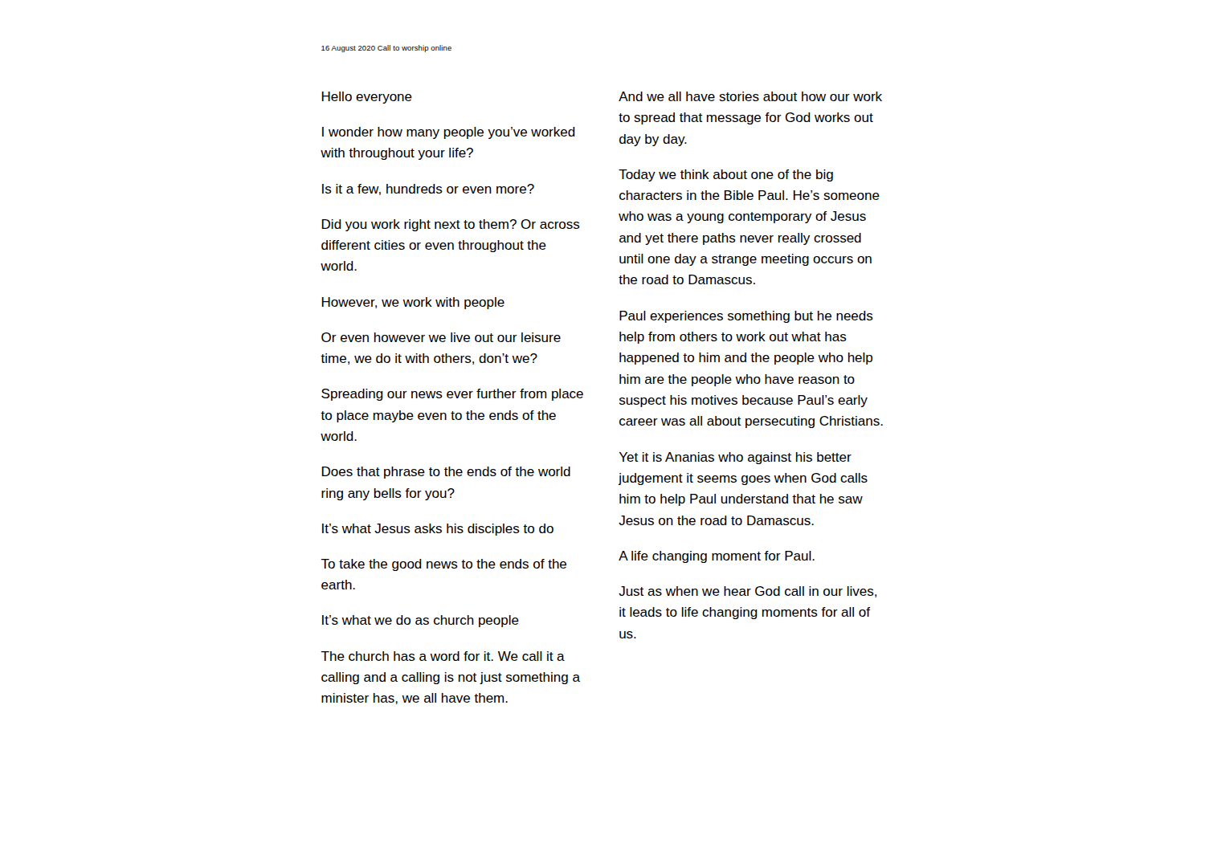16 August 2020 Call to worship online
Hello everyone
I wonder how many people you’ve worked with throughout your life?
Is it a few, hundreds or even more?
Did you work right next to them? Or across different cities or even throughout the world.
However, we work with people
Or even however we live out our leisure time, we do it with others, don’t we?
Spreading our news ever further from place to place maybe even to the ends of the world.
Does that phrase to the ends of the world ring any bells for you?
It’s what Jesus asks his disciples to do
To take the good news to the ends of the earth.
It’s what we do as church people
The church has a word for it. We call it a calling and a calling is not just something a minister has, we all have them.
And we all have stories about how our work to spread that message for God works out day by day.
Today we think about one of the big characters in the Bible Paul. He’s someone who was a young contemporary of Jesus and yet there paths never really crossed until one day a strange meeting occurs on the road to Damascus.
Paul experiences something but he needs help from others to work out what has happened to him and the people who help him are the people who have reason to suspect his motives because Paul’s early career was all about persecuting Christians.
Yet it is Ananias who against his better judgement it seems goes when God calls him to help Paul understand that he saw Jesus on the road to Damascus.
A life changing moment for Paul.
Just as when we hear God call in our lives, it leads to life changing moments for all of us.